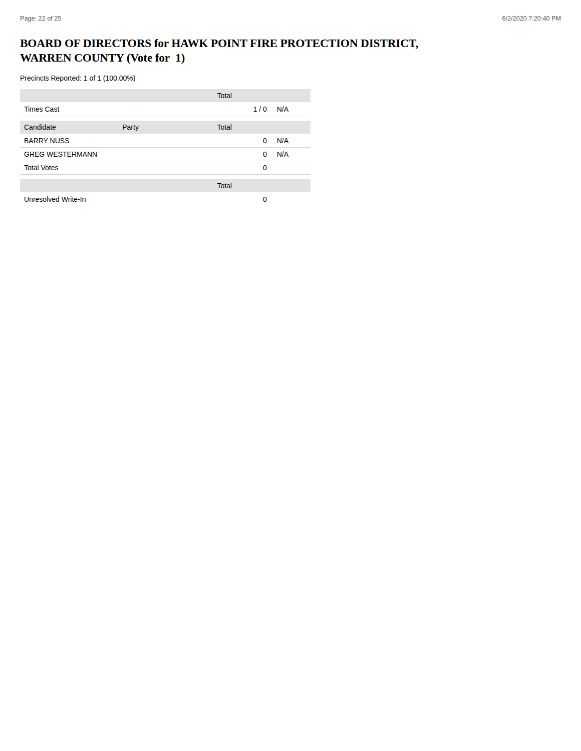Page: 22 of 25 6/2/2020 7:20:40 PM
BOARD OF DIRECTORS for HAWK POINT FIRE PROTECTION DISTRICT,
WARREN COUNTY (Vote for 1)
Precincts Reported: 1 of 1 (100.00%)
| | | Total | |
| Times Cast | | 1 / 0 | N/A |
| Candidate | Party | Total | |
| BARRY NUSS | | 0 | N/A |
| GREG WESTERMANN | | 0 | N/A |
| Total Votes | | 0 | |
| | | Total | |
| Unresolved Write-In | | 0 | |